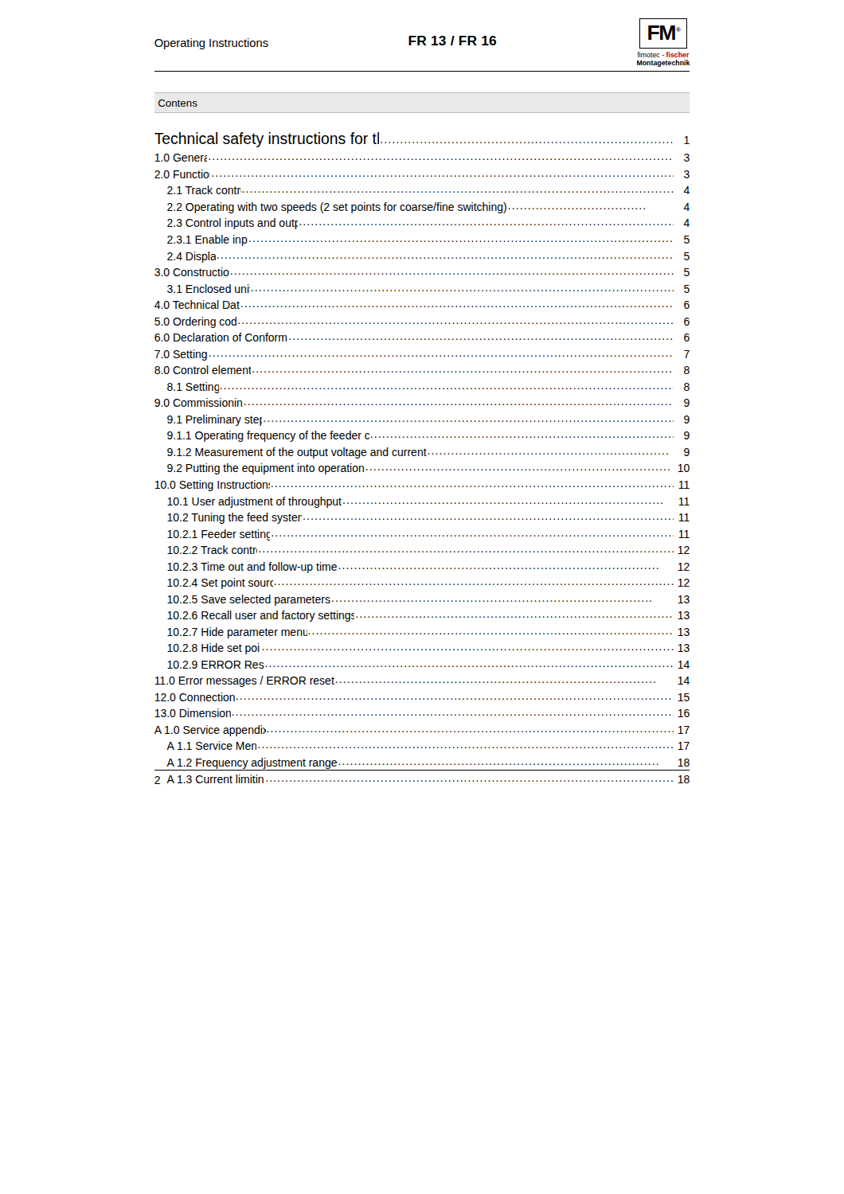Operating Instructions
FR 13 / FR 16
FM®
fimotec - fischer
Montagetechnik
Contens
Technical safety instructions for the user .......................................................................................... 1
1.0 General ................................................................................................................................. 3
2.0 Function ............................................................................................................................... 3
2.1 Track control ......................................................................................................................... 4
2.2 Operating with two speeds (2 set points for coarse/fine switching) ................................... 4
2.3 Control inputs and output ....................................................................................................... 4
2.3.1 Enable input ....................................................................................................................... 5
2.4 Display .................................................................................................................................. 5
3.0 Construction ......................................................................................................................... 5
3.1 Enclosed units ..................................................................................................................... 5
4.0 Technical Data ..................................................................................................................... 6
5.0 Ordering code ....................................................................................................................... 6
6.0 Declaration of Conformity ......................................................................................................... 6
7.0 Settings ................................................................................................................................. 7
8.0 Control elements ................................................................................................................. 8
8.1 Settings .................................................................................................................................. 8
9.0 Commissioning .................................................................................................................... 9
9.1 Preliminary steps ................................................................................................................. 9
9.1.1 Operating frequency of the feeder coil ................................................................................. 9
9.1.2 Measurement of the output voltage and current ............................................................. 9
9.2 Putting the equipment into operation ............................................................................. 10
10.0 Setting Instructions ......................................................................................................... 11
10.1 User adjustment of throughput ................................................................................. 11
10.2 Tuning the feed system ................................................................................................. 11
10.2.1 Feeder settings ............................................................................................................. 11
10.2.2 Track control ................................................................................................................. 12
10.2.3 Time out and follow-up time ................................................................................. 12
10.2.4 Set point source ............................................................................................................. 12
10.2.5 Save selected parameters ................................................................................. 13
10.2.6 Recall user and factory settings ................................................................................. 13
10.2.7 Hide parameter menus ................................................................................................. 13
10.2.8 Hide set point ................................................................................................................. 13
10.2.9 ERROR Reset ................................................................................................................. 14
11.0 Error messages / ERROR reset ................................................................................. 14
12.0 Connections ....................................................................................................................... 15
13.0 Dimensions ......................................................................................................................... 16
A 1.0 Service appendix ......................................................................................................... 17
A 1.1 Service Menu ................................................................................................................. 17
A 1.2 Frequency adjustment range ................................................................................. 18
A 1.3 Current limiting ............................................................................................................. 18
2